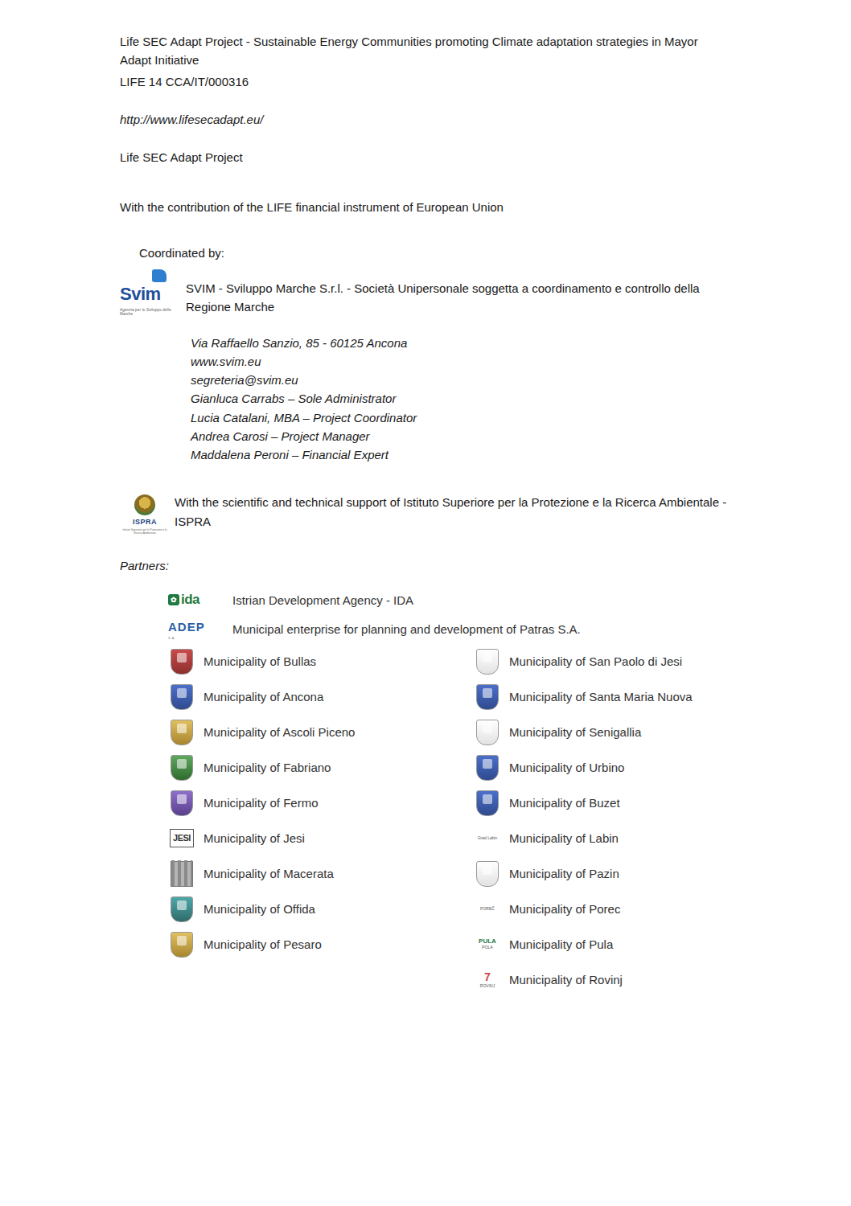Life SEC Adapt Project - Sustainable Energy Communities promoting Climate adaptation strategies in Mayor Adapt Initiative
LIFE 14 CCA/IT/000316
http://www.lifesecadapt.eu/
Life SEC Adapt Project
With the contribution of the LIFE financial instrument of European Union
Coordinated by:
Svim Agenzia per lo Sviluppo delle Marche
SVIM - Sviluppo Marche S.r.l. - Società Unipersonale soggetta a coordinamento e controllo della Regione Marche
Via Raffaello Sanzio, 85 - 60125 Ancona www.svim.eu segreteria@svim.eu Gianluca Carrabs – Sole Administrator Lucia Catalani, MBA – Project Coordinator Andrea Carosi – Project Manager Maddalena Peroni – Financial Expert
ISPRA Istituto Superiore per la Protezione e la Ricerca Ambientale
With the scientific and technical support of Istituto Superiore per la Protezione e la Ricerca Ambientale - ISPRA
Partners:
✿ida
Istrian Development Agency - IDA
ADEPS.A.
Municipal enterprise for planning and development of Patras S.A.
Municipality of Bullas
Municipality of Ancona
Municipality of Ascoli Piceno
Municipality of Fabriano
Municipality of Fermo
JESI
Municipality of Jesi
Municipality of Macerata
Municipality of Offida
Municipality of Pesaro
Municipality of San Paolo di Jesi
Municipality of Santa Maria Nuova
Municipality of Senigallia
Municipality of Urbino
Municipality of Buzet
Grad Labin
Municipality of Labin
Municipality of Pazin
POREČ
Municipality of Porec
PULAPOLA
Municipality of Pula
7 ROVINJ
Municipality of Rovinj